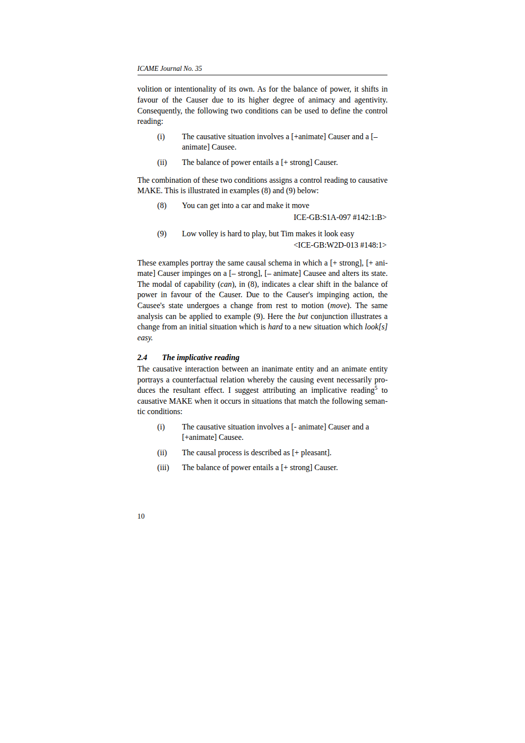ICAME Journal No. 35
volition or intentionality of its own. As for the balance of power, it shifts in favour of the Causer due to its higher degree of animacy and agentivity. Consequently, the following two conditions can be used to define the control reading:
(i) The causative situation involves a [+animate] Causer and a [– animate] Causee.
(ii) The balance of power entails a [+ strong] Causer.
The combination of these two conditions assigns a control reading to causative MAKE. This is illustrated in examples (8) and (9) below:
(8) You can get into a car and make it move
ICE-GB:S1A-097 #142:1:B>
(9) Low volley is hard to play, but Tim makes it look easy
<ICE-GB:W2D-013 #148:1>
These examples portray the same causal schema in which a [+ strong], [+ animate] Causer impinges on a [– strong], [– animate] Causee and alters its state. The modal of capability (can), in (8), indicates a clear shift in the balance of power in favour of the Causer. Due to the Causer's impinging action, the Causee's state undergoes a change from rest to motion (move). The same analysis can be applied to example (9). Here the but conjunction illustrates a change from an initial situation which is hard to a new situation which look[s] easy.
2.4 The implicative reading
The causative interaction between an inanimate entity and an animate entity portrays a counterfactual relation whereby the causing event necessarily produces the resultant effect. I suggest attributing an implicative reading5 to causative MAKE when it occurs in situations that match the following semantic conditions:
(i) The causative situation involves a [- animate] Causer and a [+animate] Causee.
(ii) The causal process is described as [+ pleasant].
(iii) The balance of power entails a [+ strong] Causer.
10